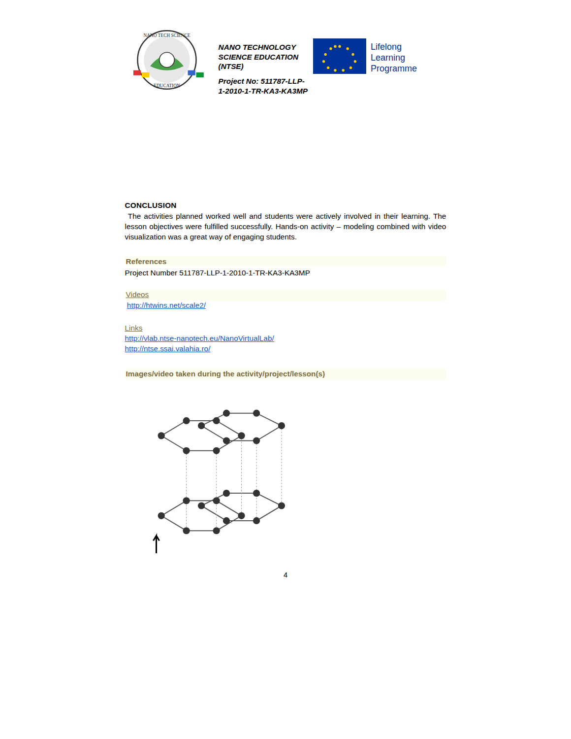NANO TECHNOLOGY SCIENCE EDUCATION (NTSE)
Project No: 511787-LLP-1-2010-1-TR-KA3-KA3MP
CONCLUSION
The activities planned worked well and students were actively involved in their learning. The lesson objectives were fulfilled successfully. Hands-on activity – modeling combined with video visualization was a great way of engaging students.
References
Project Number 511787-LLP-1-2010-1-TR-KA3-KA3MP
Videos
http://htwins.net/scale2/
Links
http://vlab.ntse-nanotech.eu/NanoVirtualLab/
http://ntse.ssai.valahia.ro/
Images/video taken during the activity/project/lesson(s)
4